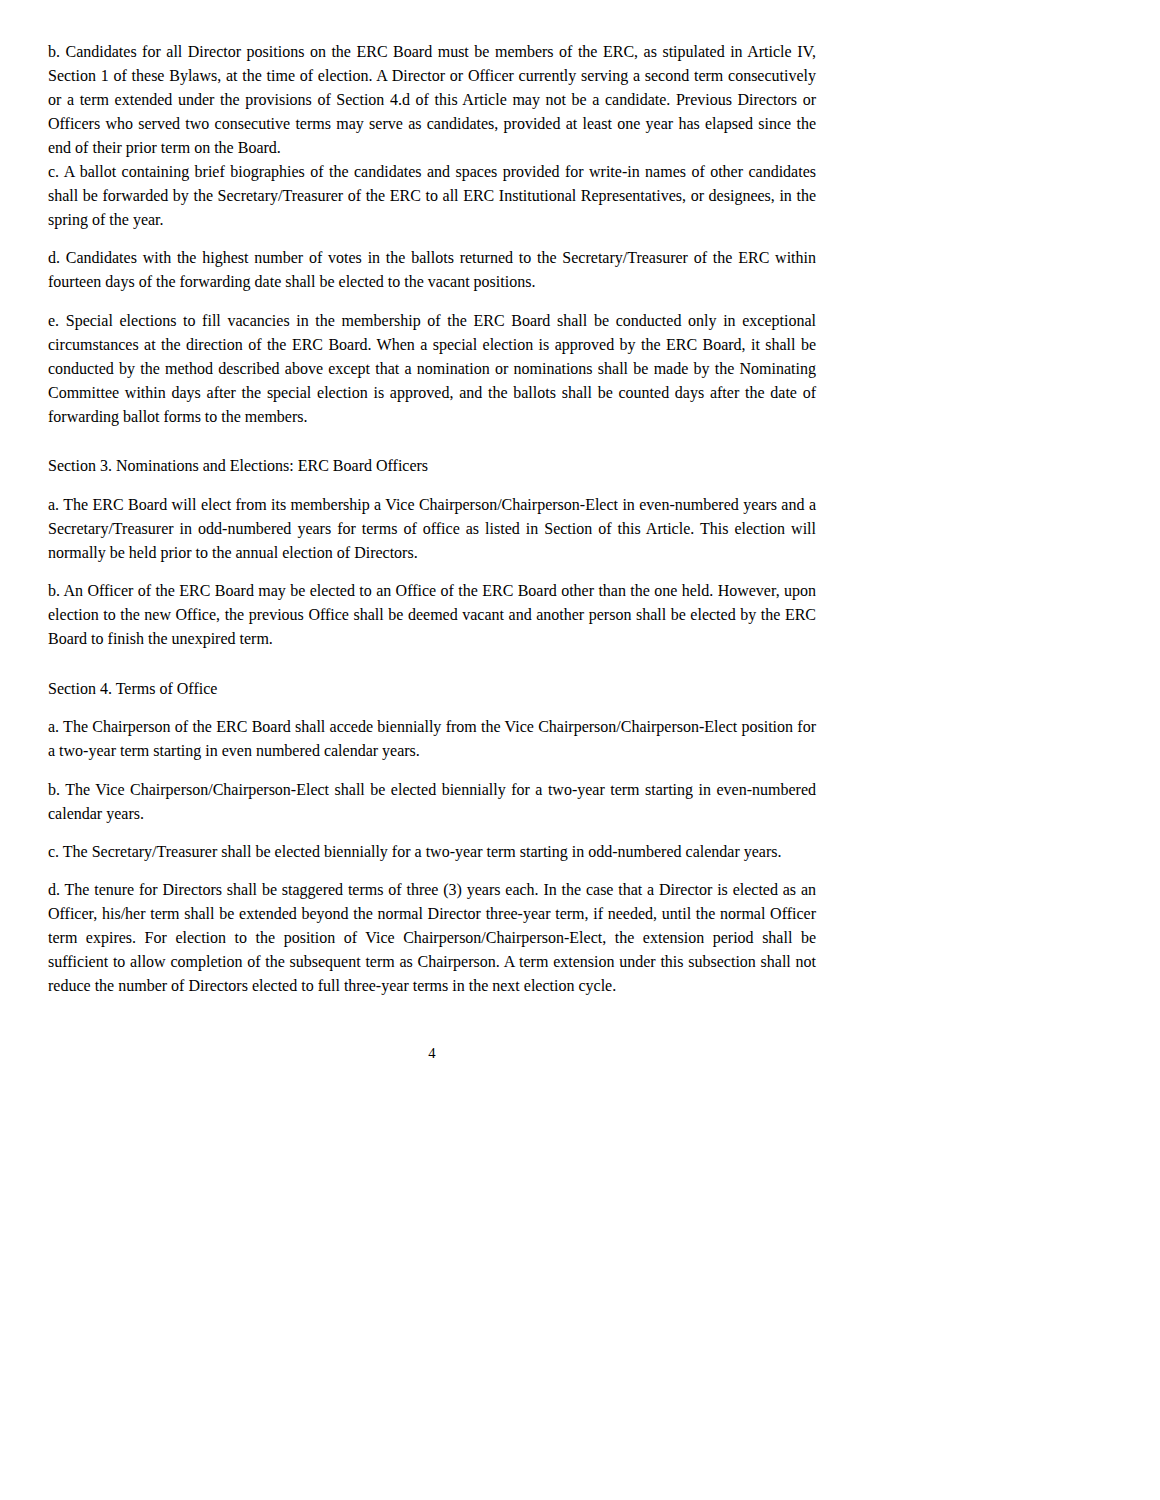b. Candidates for all Director positions on the ERC Board must be members of the ERC, as stipulated in Article IV, Section 1 of these Bylaws, at the time of election. A Director or Officer currently serving a second term consecutively or a term extended under the provisions of Section 4.d of this Article may not be a candidate. Previous Directors or Officers who served two consecutive terms may serve as candidates, provided at least one year has elapsed since the end of their prior term on the Board.
c. A ballot containing brief biographies of the candidates and spaces provided for write‐in names of other candidates shall be forwarded by the Secretary/Treasurer of the ERC to all ERC Institutional Representatives, or designees, in the spring of the year.
d. Candidates with the highest number of votes in the ballots returned to the Secretary/Treasurer of the ERC within fourteen days of the forwarding date shall be elected to the vacant positions.
e. Special elections to fill vacancies in the membership of the ERC Board shall be conducted only in exceptional circumstances at the direction of the ERC Board. When a special election is approved by the ERC Board, it shall be conducted by the method described above except that a nomination or nominations shall be made by the Nominating Committee within days after the special election is approved, and the ballots shall be counted days after the date of forwarding ballot forms to the members.
Section 3. Nominations and Elections: ERC Board Officers
a. The ERC Board will elect from its membership a Vice Chairperson/Chairperson‐Elect in even‐numbered years and a Secretary/Treasurer in odd‐numbered years for terms of office as listed in Section of this Article. This election will normally be held prior to the annual election of Directors.
b. An Officer of the ERC Board may be elected to an Office of the ERC Board other than the one held. However, upon election to the new Office, the previous Office shall be deemed vacant and another person shall be elected by the ERC Board to finish the unexpired term.
Section 4. Terms of Office
a. The Chairperson of the ERC Board shall accede biennially from the Vice Chairperson/Chairperson‐Elect position for a two‐year term starting in even numbered calendar years.
b. The Vice Chairperson/Chairperson‐Elect shall be elected biennially for a two‐year term starting in even‐numbered calendar years.
c. The Secretary/Treasurer shall be elected biennially for a two‐year term starting in odd‐numbered calendar years.
d. The tenure for Directors shall be staggered terms of three (3) years each. In the case that a Director is elected as an Officer, his/her term shall be extended beyond the normal Director three-year term, if needed, until the normal Officer term expires. For election to the position of Vice Chairperson/Chairperson‐Elect, the extension period shall be sufficient to allow completion of the subsequent term as Chairperson. A term extension under this subsection shall not reduce the number of Directors elected to full three‐year terms in the next election cycle.
4